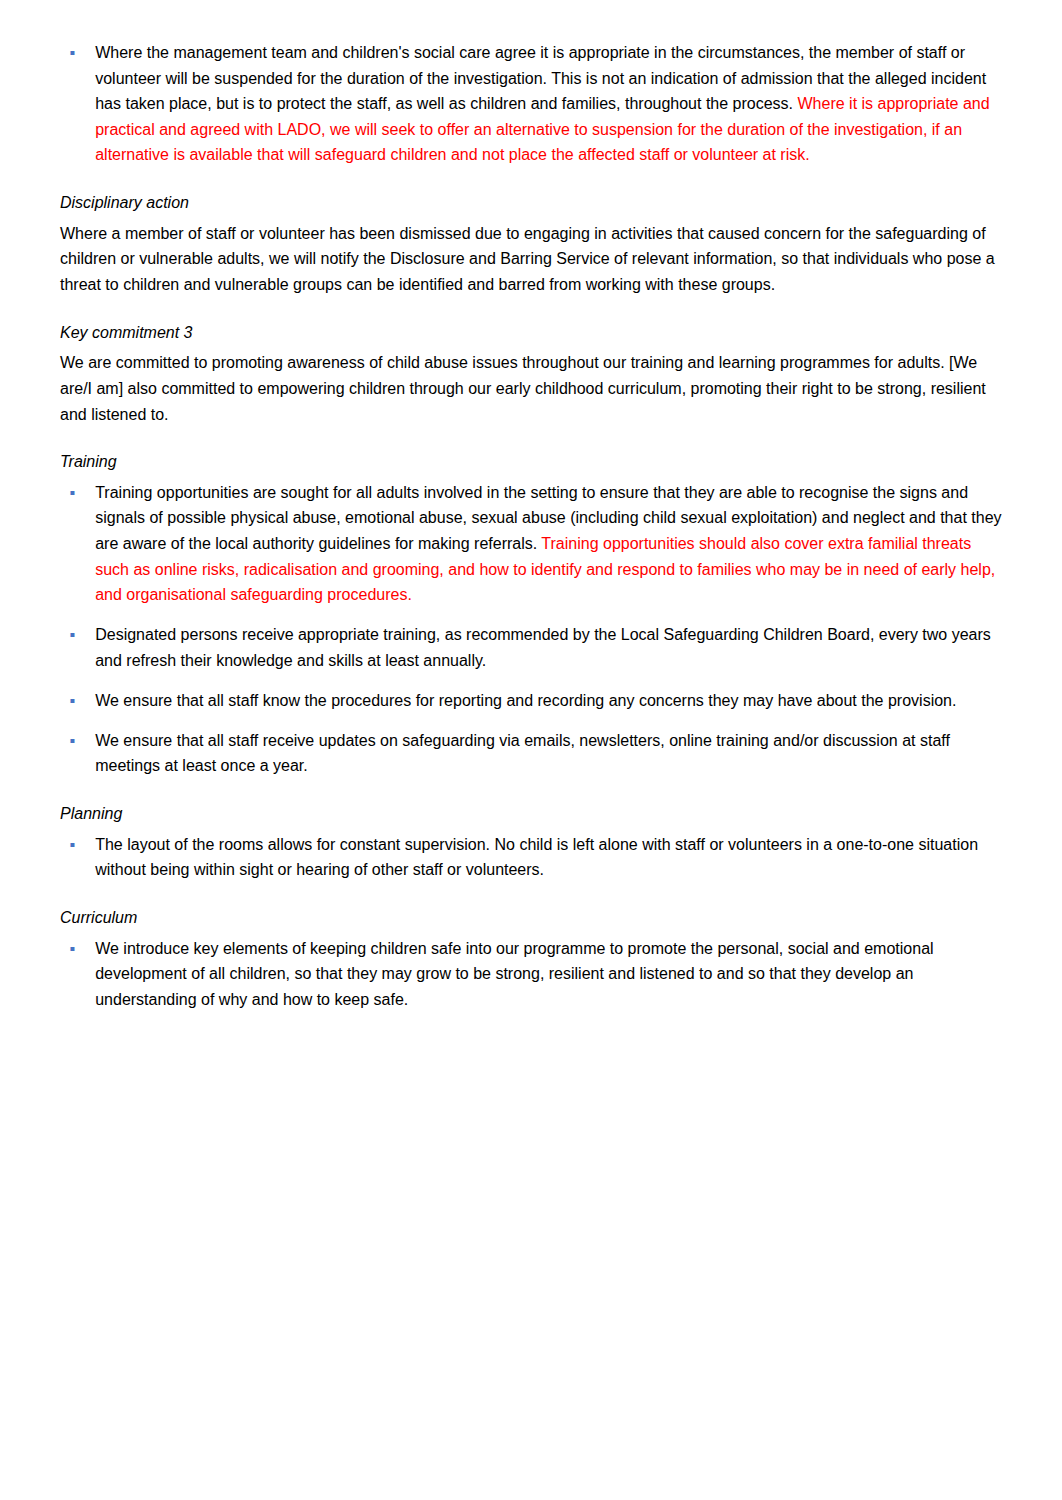Where the management team and children's social care agree it is appropriate in the circumstances, the member of staff or volunteer will be suspended for the duration of the investigation. This is not an indication of admission that the alleged incident has taken place, but is to protect the staff, as well as children and families, throughout the process. Where it is appropriate and practical and agreed with LADO, we will seek to offer an alternative to suspension for the duration of the investigation, if an alternative is available that will safeguard children and not place the affected staff or volunteer at risk.
Disciplinary action
Where a member of staff or volunteer has been dismissed due to engaging in activities that caused concern for the safeguarding of children or vulnerable adults, we will notify the Disclosure and Barring Service of relevant information, so that individuals who pose a threat to children and vulnerable groups can be identified and barred from working with these groups.
Key commitment 3
We are committed to promoting awareness of child abuse issues throughout our training and learning programmes for adults. [We are/I am] also committed to empowering children through our early childhood curriculum, promoting their right to be strong, resilient and listened to.
Training
Training opportunities are sought for all adults involved in the setting to ensure that they are able to recognise the signs and signals of possible physical abuse, emotional abuse, sexual abuse (including child sexual exploitation) and neglect and that they are aware of the local authority guidelines for making referrals. Training opportunities should also cover extra familial threats such as online risks, radicalisation and grooming, and how to identify and respond to families who may be in need of early help, and organisational safeguarding procedures.
Designated persons receive appropriate training, as recommended by the Local Safeguarding Children Board, every two years and refresh their knowledge and skills at least annually.
We ensure that all staff know the procedures for reporting and recording any concerns they may have about the provision.
We ensure that all staff receive updates on safeguarding via emails, newsletters, online training and/or discussion at staff meetings at least once a year.
Planning
The layout of the rooms allows for constant supervision. No child is left alone with staff or volunteers in a one-to-one situation without being within sight or hearing of other staff or volunteers.
Curriculum
We introduce key elements of keeping children safe into our programme to promote the personal, social and emotional development of all children, so that they may grow to be strong, resilient and listened to and so that they develop an understanding of why and how to keep safe.